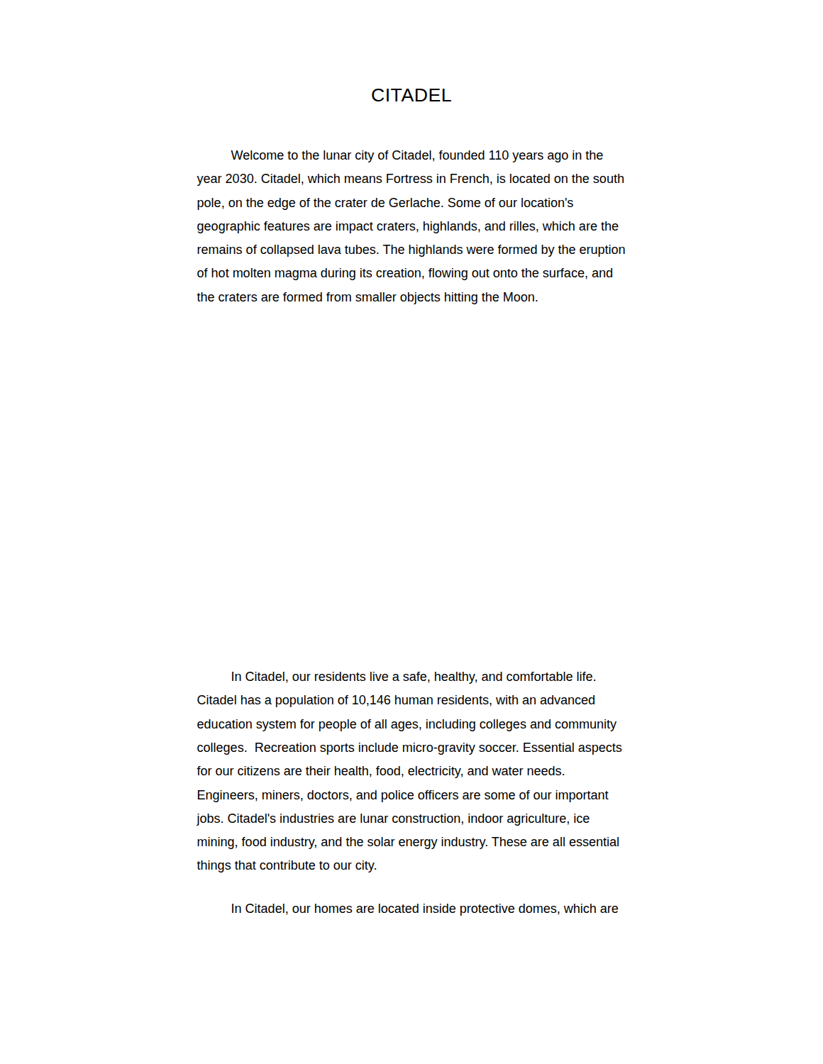CITADEL
Welcome to the lunar city of Citadel, founded 110 years ago in the year 2030. Citadel, which means Fortress in French, is located on the south pole, on the edge of the crater de Gerlache. Some of our location's geographic features are impact craters, highlands, and rilles, which are the remains of collapsed lava tubes. The highlands were formed by the eruption of hot molten magma during its creation, flowing out onto the surface, and the craters are formed from smaller objects hitting the Moon.
In Citadel, our residents live a safe, healthy, and comfortable life. Citadel has a population of 10,146 human residents, with an advanced education system for people of all ages, including colleges and community colleges. Recreation sports include micro-gravity soccer. Essential aspects for our citizens are their health, food, electricity, and water needs. Engineers, miners, doctors, and police officers are some of our important jobs. Citadel's industries are lunar construction, indoor agriculture, ice mining, food industry, and the solar energy industry. These are all essential things that contribute to our city.
In Citadel, our homes are located inside protective domes, which are